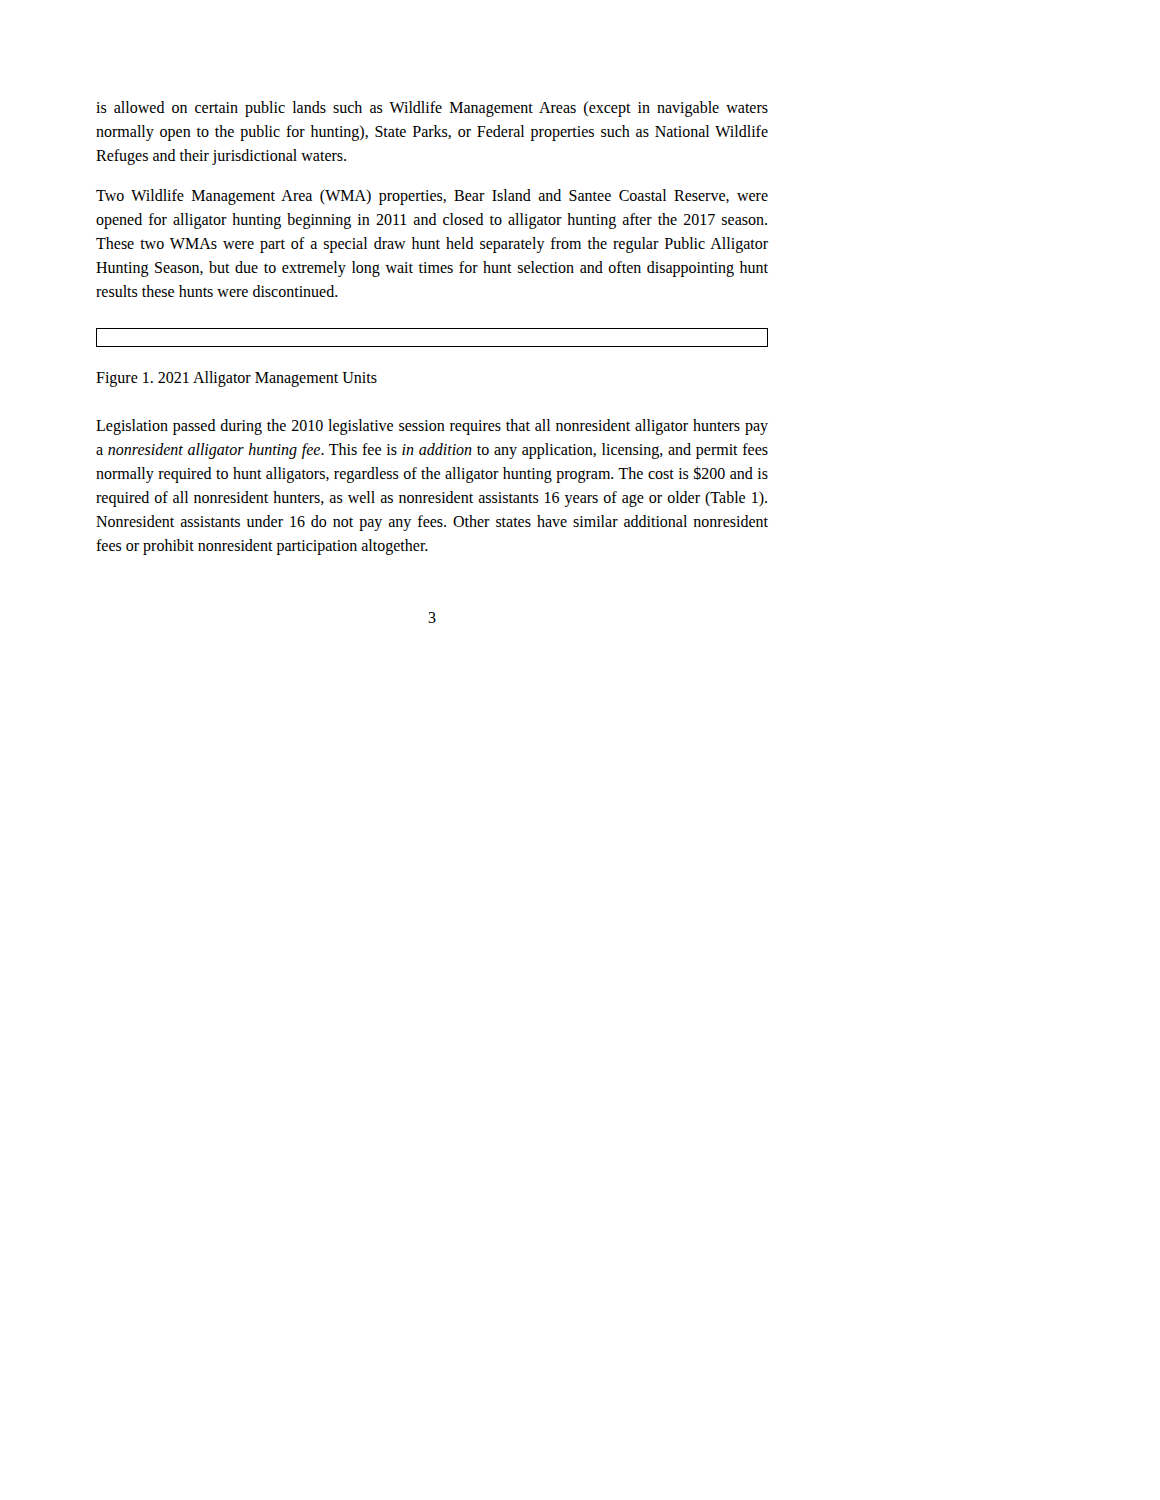is allowed on certain public lands such as Wildlife Management Areas (except in navigable waters normally open to the public for hunting), State Parks, or Federal properties such as National Wildlife Refuges and their jurisdictional waters.
Two Wildlife Management Area (WMA) properties, Bear Island and Santee Coastal Reserve, were opened for alligator hunting beginning in 2011 and closed to alligator hunting after the 2017 season. These two WMAs were part of a special draw hunt held separately from the regular Public Alligator Hunting Season, but due to extremely long wait times for hunt selection and often disappointing hunt results these hunts were discontinued.
Figure 1. 2021 Alligator Management Units
Legislation passed during the 2010 legislative session requires that all nonresident alligator hunters pay a nonresident alligator hunting fee. This fee is in addition to any application, licensing, and permit fees normally required to hunt alligators, regardless of the alligator hunting program. The cost is $200 and is required of all nonresident hunters, as well as nonresident assistants 16 years of age or older (Table 1). Nonresident assistants under 16 do not pay any fees. Other states have similar additional nonresident fees or prohibit nonresident participation altogether.
3